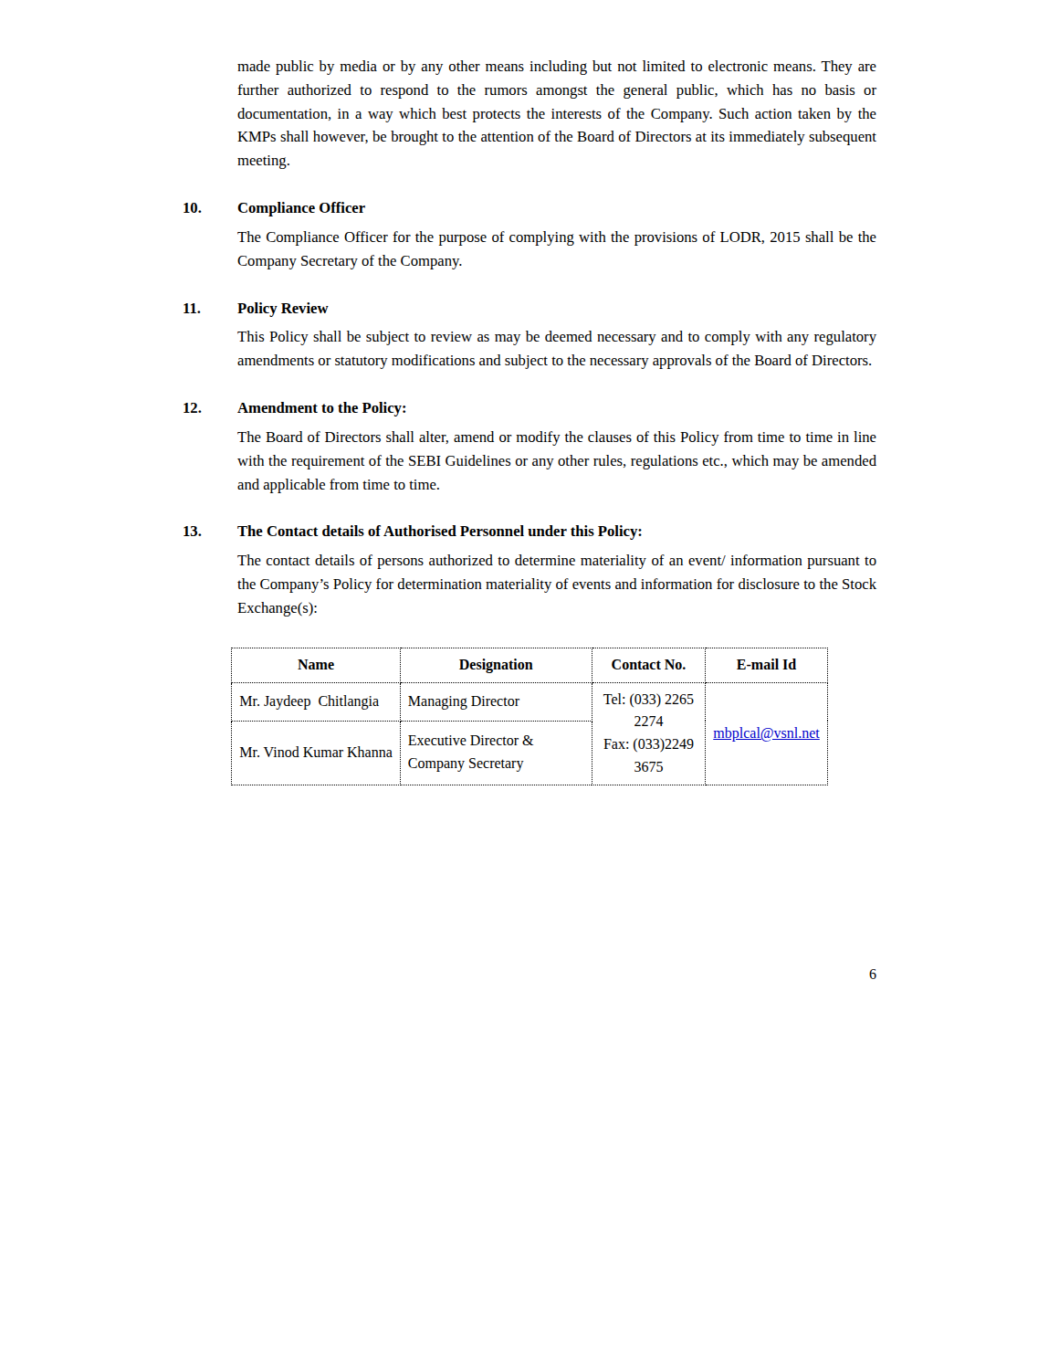made public by media or by any other means including but not limited to electronic means. They are further authorized to respond to the rumors amongst the general public, which has no basis or documentation, in a way which best protects the interests of the Company. Such action taken by the KMPs shall however, be brought to the attention of the Board of Directors at its immediately subsequent meeting.
10.
Compliance Officer
The Compliance Officer for the purpose of complying with the provisions of LODR, 2015 shall be the Company Secretary of the Company.
11.
Policy Review
This Policy shall be subject to review as may be deemed necessary and to comply with any regulatory amendments or statutory modifications and subject to the necessary approvals of the Board of Directors.
12.
Amendment to the Policy:
The Board of Directors shall alter, amend or modify the clauses of this Policy from time to time in line with the requirement of the SEBI Guidelines or any other rules, regulations etc., which may be amended and applicable from time to time.
13.
The Contact details of Authorised Personnel under this Policy:
The contact details of persons authorized to determine materiality of an event/ information pursuant to the Company’s Policy for determination materiality of events and information for disclosure to the Stock Exchange(s):
| Name | Designation | Contact No. | E-mail Id |
| --- | --- | --- | --- |
| Mr. Jaydeep Chitlangia | Managing Director | Tel: (033) 2265 2274 Fax: (033)2249 3675 | mbplcal@vsnl.net |
| Mr. Vinod Kumar Khanna | Executive Director & Company Secretary |
6